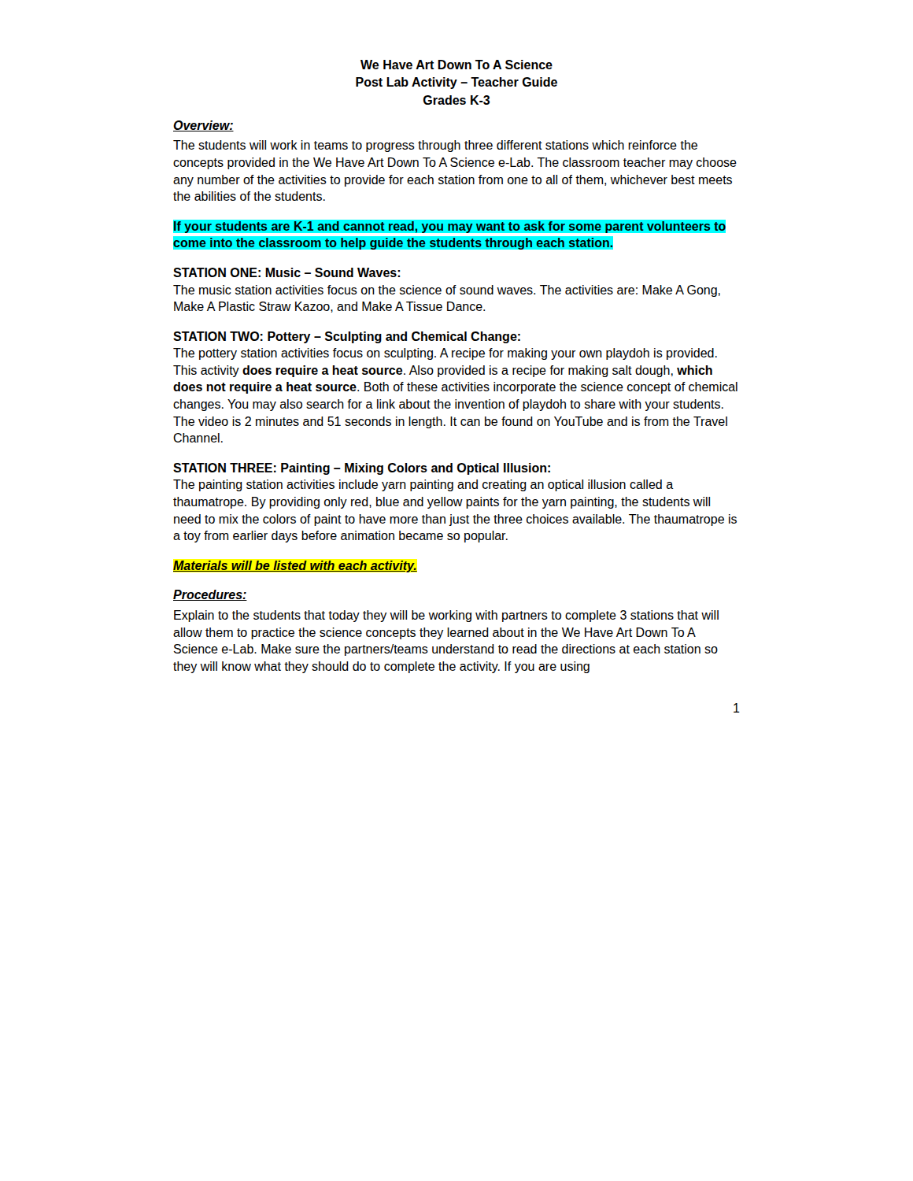We Have Art Down To A Science
Post Lab Activity – Teacher Guide
Grades K-3
Overview:
The students will work in teams to progress through three different stations which reinforce the concepts provided in the We Have Art Down To A Science e-Lab. The classroom teacher may choose any number of the activities to provide for each station from one to all of them, whichever best meets the abilities of the students.
If your students are K-1 and cannot read, you may want to ask for some parent volunteers to come into the classroom to help guide the students through each station.
STATION ONE: Music – Sound Waves:
The music station activities focus on the science of sound waves. The activities are: Make A Gong, Make A Plastic Straw Kazoo, and Make A Tissue Dance.
STATION TWO: Pottery – Sculpting and Chemical Change:
The pottery station activities focus on sculpting. A recipe for making your own playdoh is provided. This activity does require a heat source. Also provided is a recipe for making salt dough, which does not require a heat source. Both of these activities incorporate the science concept of chemical changes. You may also search for a link about the invention of playdoh to share with your students. The video is 2 minutes and 51 seconds in length. It can be found on YouTube and is from the Travel Channel.
STATION THREE: Painting – Mixing Colors and Optical Illusion:
The painting station activities include yarn painting and creating an optical illusion called a thaumatrope. By providing only red, blue and yellow paints for the yarn painting, the students will need to mix the colors of paint to have more than just the three choices available. The thaumatrope is a toy from earlier days before animation became so popular.
Materials will be listed with each activity.
Procedures:
Explain to the students that today they will be working with partners to complete 3 stations that will allow them to practice the science concepts they learned about in the We Have Art Down To A Science e-Lab. Make sure the partners/teams understand to read the directions at each station so they will know what they should do to complete the activity. If you are using
1